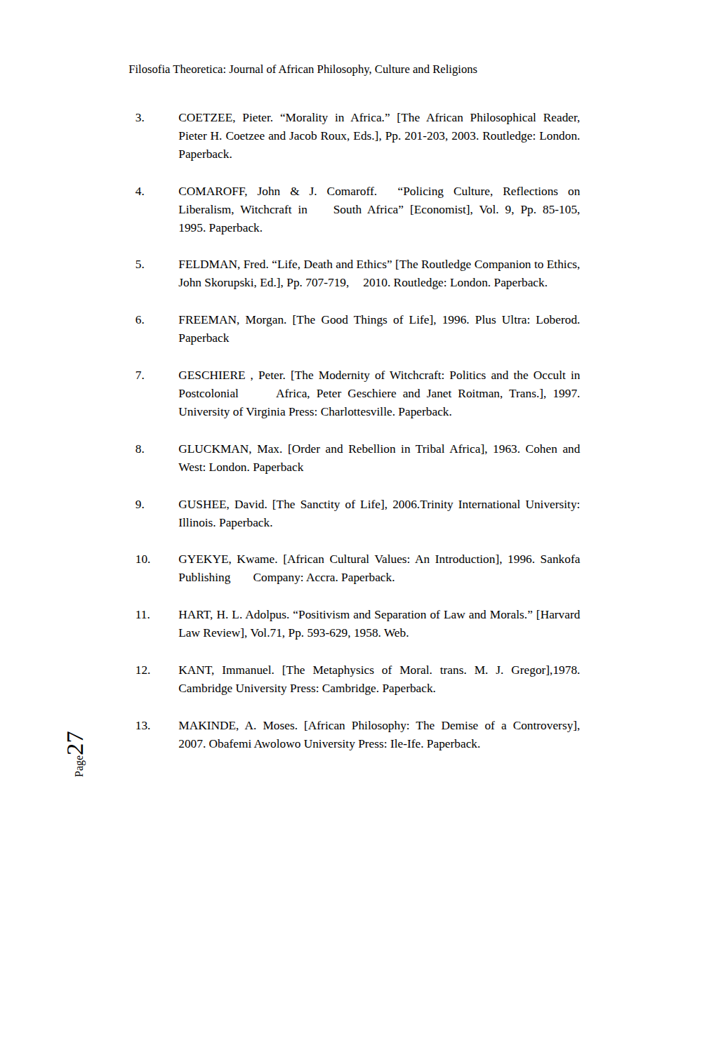Filosofia Theoretica: Journal of African Philosophy, Culture and Religions
3. COETZEE, Pieter. “Morality in Africa.” [The African Philosophical Reader, Pieter H. Coetzee and Jacob Roux, Eds.], Pp. 201-203, 2003. Routledge: London. Paperback.
4. COMAROFF, John & J. Comaroff. “Policing Culture, Reflections on Liberalism, Witchcraft in South Africa” [Economist], Vol. 9, Pp. 85-105, 1995. Paperback.
5. FELDMAN, Fred. “Life, Death and Ethics” [The Routledge Companion to Ethics, John Skorupski, Ed.], Pp. 707-719, 2010. Routledge: London. Paperback.
6. FREEMAN, Morgan. [The Good Things of Life], 1996. Plus Ultra: Loberod. Paperback
7. GESCHIERE , Peter. [The Modernity of Witchcraft: Politics and the Occult in Postcolonial Africa, Peter Geschiere and Janet Roitman, Trans.], 1997. University of Virginia Press: Charlottesville. Paperback.
8. GLUCKMAN, Max. [Order and Rebellion in Tribal Africa], 1963. Cohen and West: London. Paperback
9. GUSHEE, David. [The Sanctity of Life], 2006.Trinity International University: Illinois. Paperback.
10. GYEKYE, Kwame. [African Cultural Values: An Introduction], 1996. Sankofa Publishing Company: Accra. Paperback.
11. HART, H. L. Adolpus. “Positivism and Separation of Law and Morals.” [Harvard Law Review], Vol.71, Pp. 593-629, 1958. Web.
12. KANT, Immanuel. [The Metaphysics of Moral. trans. M. J. Gregor],1978. Cambridge University Press: Cambridge. Paperback.
13. MAKINDE, A. Moses. [African Philosophy: The Demise of a Controversy], 2007. Obafemi Awolowo University Press: Ile-Ife. Paperback.
Page27